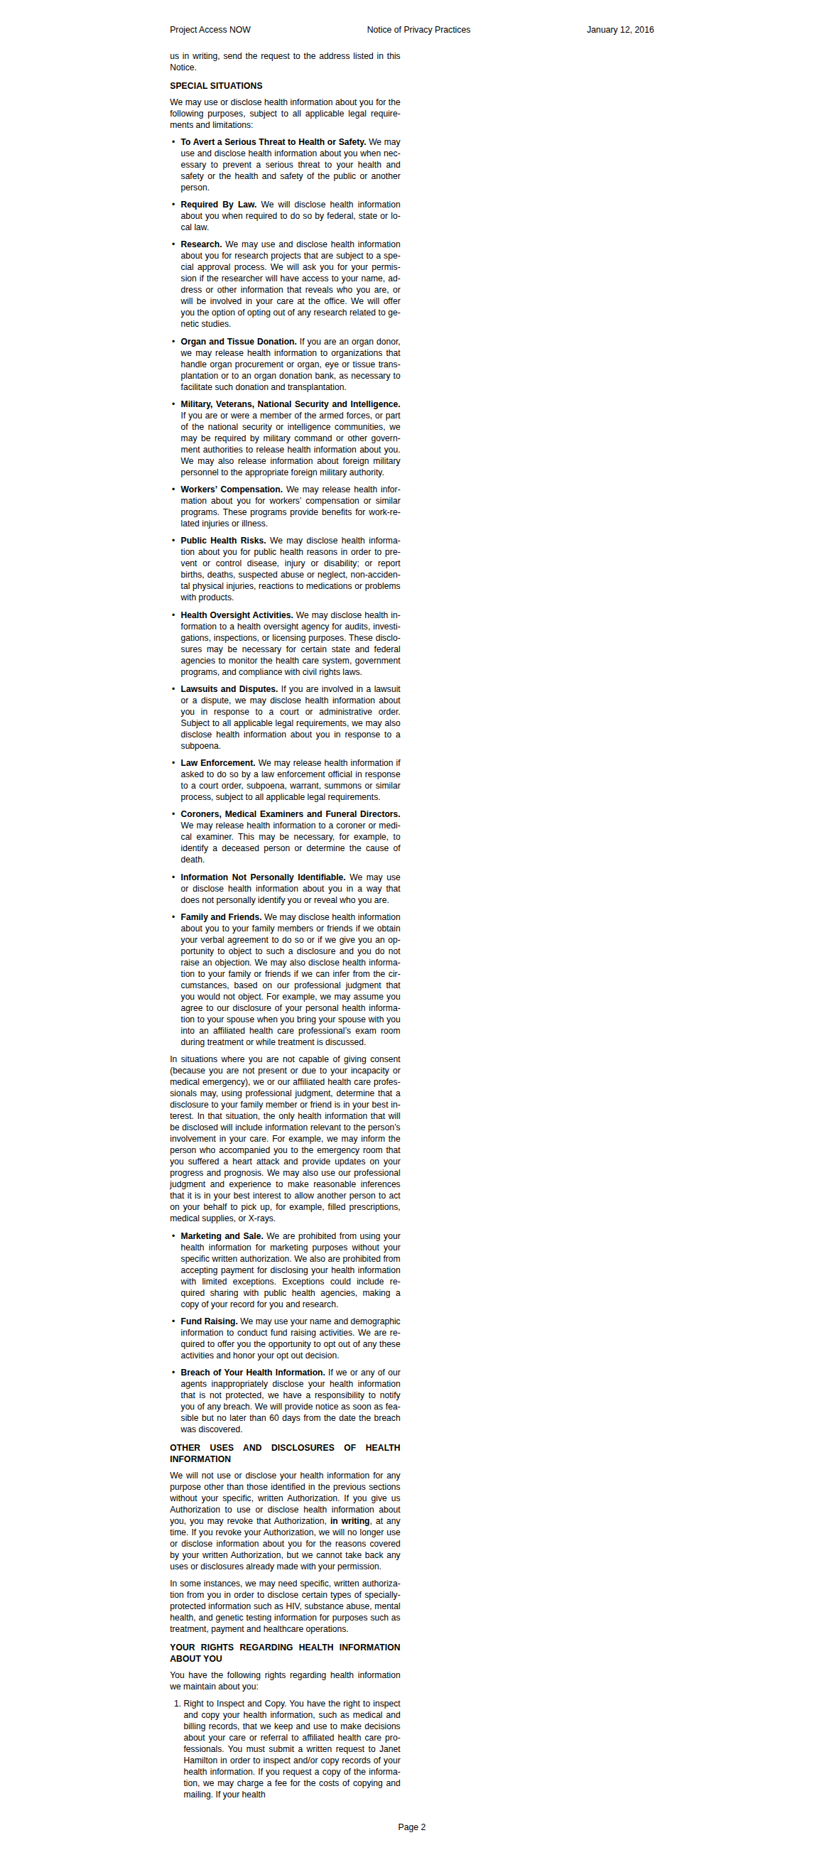Project Access NOW
Notice of Privacy Practices
January 12, 2016
us in writing, send the request to the address listed in this Notice.
Special Situations
We may use or disclose health information about you for the following purposes, subject to all applicable legal requirements and limitations:
To Avert a Serious Threat to Health or Safety. We may use and disclose health information about you when necessary to prevent a serious threat to your health and safety or the health and safety of the public or another person.
Required By Law. We will disclose health information about you when required to do so by federal, state or local law.
Research. We may use and disclose health information about you for research projects that are subject to a special approval process. We will ask you for your permission if the researcher will have access to your name, address or other information that reveals who you are, or will be involved in your care at the office. We will offer you the option of opting out of any research related to genetic studies.
Organ and Tissue Donation. If you are an organ donor, we may release health information to organizations that handle organ procurement or organ, eye or tissue transplantation or to an organ donation bank, as necessary to facilitate such donation and transplantation.
Military, Veterans, National Security and Intelligence. If you are or were a member of the armed forces, or part of the national security or intelligence communities, we may be required by military command or other government authorities to release health information about you. We may also release information about foreign military personnel to the appropriate foreign military authority.
Workers’ Compensation. We may release health information about you for workers’ compensation or similar programs. These programs provide benefits for work-related injuries or illness.
Public Health Risks. We may disclose health information about you for public health reasons in order to prevent or control disease, injury or disability; or report births, deaths, suspected abuse or neglect, non-accidental physical injuries, reactions to medications or problems with products.
Health Oversight Activities. We may disclose health information to a health oversight agency for audits, investigations, inspections, or licensing purposes. These disclosures may be necessary for certain state and federal agencies to monitor the health care system, government programs, and compliance with civil rights laws.
Lawsuits and Disputes. If you are involved in a lawsuit or a dispute, we may disclose health information about you in response to a court or administrative order. Subject to all applicable legal requirements, we may also disclose health information about you in response to a subpoena.
Law Enforcement. We may release health information if asked to do so by a law enforcement official in response to a court order, subpoena, warrant, summons or similar process, subject to all applicable legal requirements.
Coroners, Medical Examiners and Funeral Directors. We may release health information to a coroner or medical examiner. This may be necessary, for example, to identify a deceased person or determine the cause of death.
Information Not Personally Identifiable. We may use or disclose health information about you in a way that does not personally identify you or reveal who you are.
Family and Friends. We may disclose health information about you to your family members or friends if we obtain your verbal agreement to do so or if we give you an opportunity to object to such a disclosure and you do not raise an objection. We may also disclose health information to your family or friends if we can infer from the circumstances, based on our professional judgment that you would not object. For example, we may assume you agree to our disclosure of your personal health information to your spouse when you bring your spouse with you into an affiliated health care professional’s exam room during treatment or while treatment is discussed.
In situations where you are not capable of giving consent (because you are not present or due to your incapacity or medical emergency), we or our affiliated health care professionals may, using professional judgment, determine that a disclosure to your family member or friend is in your best interest. In that situation, the only health information that will be disclosed will include information relevant to the person’s involvement in your care. For example, we may inform the person who accompanied you to the emergency room that you suffered a heart attack and provide updates on your progress and prognosis. We may also use our professional judgment and experience to make reasonable inferences that it is in your best interest to allow another person to act on your behalf to pick up, for example, filled prescriptions, medical supplies, or X-rays.
Marketing and Sale. We are prohibited from using your health information for marketing purposes without your specific written authorization. We also are prohibited from accepting payment for disclosing your health information with limited exceptions. Exceptions could include required sharing with public health agencies, making a copy of your record for you and research.
Fund Raising. We may use your name and demographic information to conduct fund raising activities. We are required to offer you the opportunity to opt out of any these activities and honor your opt out decision.
Breach of Your Health Information. If we or any of our agents inappropriately disclose your health information that is not protected, we have a responsibility to notify you of any breach. We will provide notice as soon as feasible but no later than 60 days from the date the breach was discovered.
Other Uses and Disclosures of Health Information
We will not use or disclose your health information for any purpose other than those identified in the previous sections without your specific, written Authorization. If you give us Authorization to use or disclose health information about you, you may revoke that Authorization, in writing, at any time. If you revoke your Authorization, we will no longer use or disclose information about you for the reasons covered by your written Authorization, but we cannot take back any uses or disclosures already made with your permission.
In some instances, we may need specific, written authorization from you in order to disclose certain types of specially-protected information such as HIV, substance abuse, mental health, and genetic testing information for purposes such as treatment, payment and healthcare operations.
Your Rights Regarding Health Information About You
You have the following rights regarding health information we maintain about you:
Right to Inspect and Copy. You have the right to inspect and copy your health information, such as medical and billing records, that we keep and use to make decisions about your care or referral to affiliated health care professionals. You must submit a written request to Janet Hamilton in order to inspect and/or copy records of your health information. If you request a copy of the information, we may charge a fee for the costs of copying and mailing. If your health
Page 2